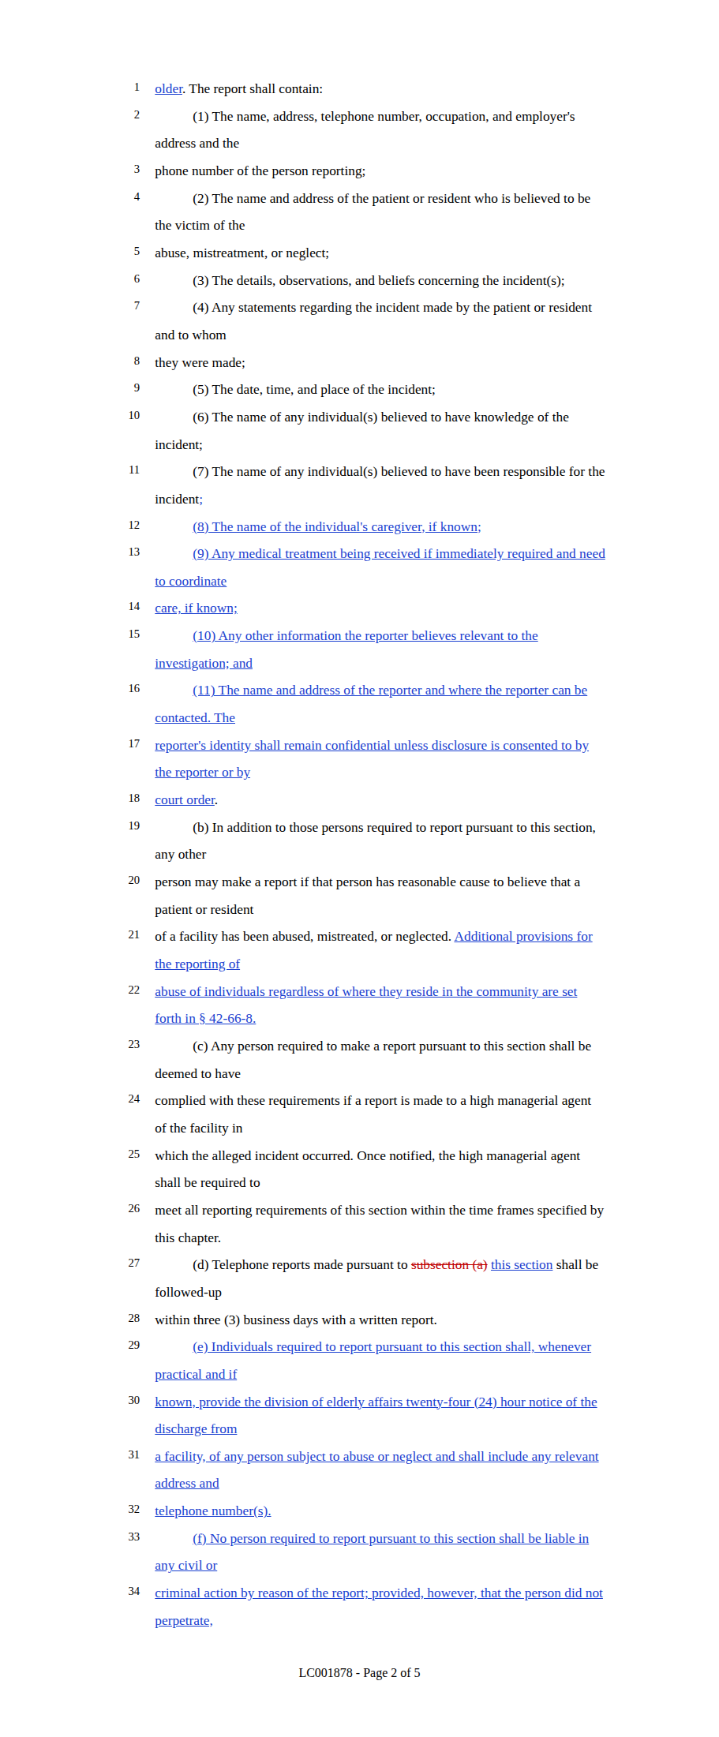older. The report shall contain:
(1) The name, address, telephone number, occupation, and employer's address and the
phone number of the person reporting;
(2) The name and address of the patient or resident who is believed to be the victim of the
abuse, mistreatment, or neglect;
(3) The details, observations, and beliefs concerning the incident(s);
(4) Any statements regarding the incident made by the patient or resident and to whom
they were made;
(5) The date, time, and place of the incident;
(6) The name of any individual(s) believed to have knowledge of the incident;
(7) The name of any individual(s) believed to have been responsible for the incident;
(8) The name of the individual's caregiver, if known;
(9) Any medical treatment being received if immediately required and need to coordinate
care, if known;
(10) Any other information the reporter believes relevant to the investigation; and
(11) The name and address of the reporter and where the reporter can be contacted. The
reporter's identity shall remain confidential unless disclosure is consented to by the reporter or by
court order.
(b) In addition to those persons required to report pursuant to this section, any other
person may make a report if that person has reasonable cause to believe that a patient or resident
of a facility has been abused, mistreated, or neglected. Additional provisions for the reporting of
abuse of individuals regardless of where they reside in the community are set forth in § 42-66-8.
(c) Any person required to make a report pursuant to this section shall be deemed to have
complied with these requirements if a report is made to a high managerial agent of the facility in
which the alleged incident occurred. Once notified, the high managerial agent shall be required to
meet all reporting requirements of this section within the time frames specified by this chapter.
(d) Telephone reports made pursuant to subsection (a) this section shall be followed-up
within three (3) business days with a written report.
(e) Individuals required to report pursuant to this section shall, whenever practical and if
known, provide the division of elderly affairs twenty-four (24) hour notice of the discharge from
a facility, of any person subject to abuse or neglect and shall include any relevant address and
telephone number(s).
(f) No person required to report pursuant to this section shall be liable in any civil or
criminal action by reason of the report; provided, however, that the person did not perpetrate,
LC001878 - Page 2 of 5